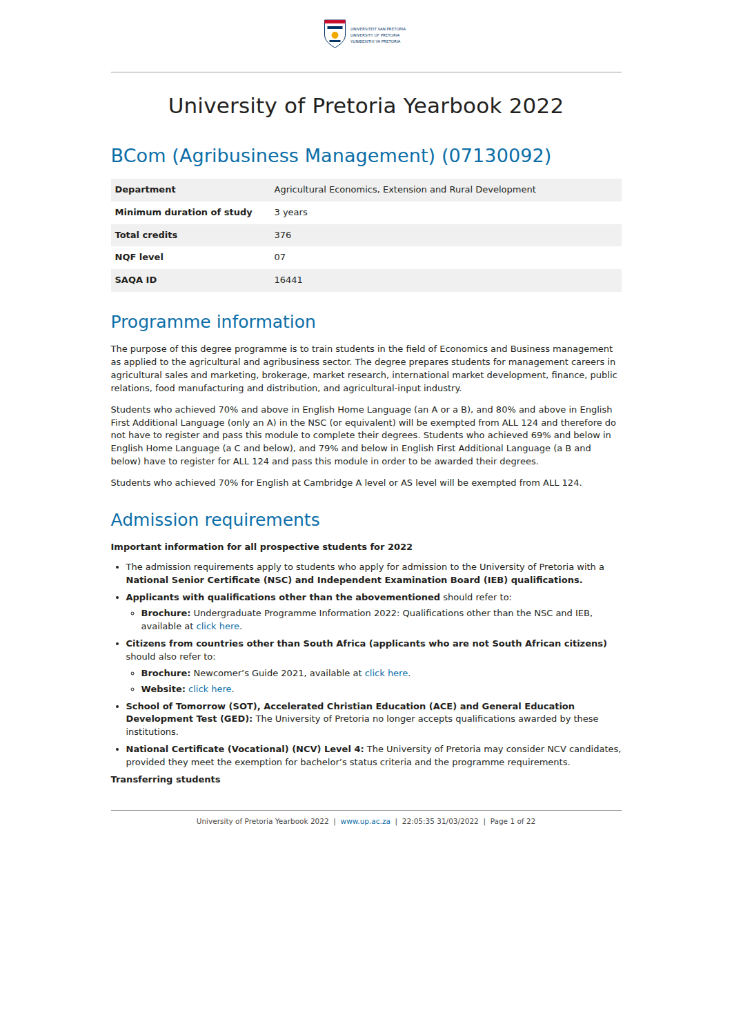University of Pretoria Yearbook 2022
BCom (Agribusiness Management) (07130092)
| Department | Agricultural Economics, Extension and Rural Development |
| Minimum duration of study | 3 years |
| Total credits | 376 |
| NQF level | 07 |
| SAQA ID | 16441 |
Programme information
The purpose of this degree programme is to train students in the field of Economics and Business management as applied to the agricultural and agribusiness sector. The degree prepares students for management careers in agricultural sales and marketing, brokerage, market research, international market development, finance, public relations, food manufacturing and distribution, and agricultural-input industry.
Students who achieved 70% and above in English Home Language (an A or a B), and 80% and above in English First Additional Language (only an A) in the NSC (or equivalent) will be exempted from ALL 124 and therefore do not have to register and pass this module to complete their degrees. Students who achieved 69% and below in English Home Language (a C and below), and 79% and below in English First Additional Language (a B and below) have to register for ALL 124 and pass this module in order to be awarded their degrees.
Students who achieved 70% for English at Cambridge A level or AS level will be exempted from ALL 124.
Admission requirements
Important information for all prospective students for 2022
The admission requirements apply to students who apply for admission to the University of Pretoria with a National Senior Certificate (NSC) and Independent Examination Board (IEB) qualifications.
Applicants with qualifications other than the abovementioned should refer to:
Brochure: Undergraduate Programme Information 2022: Qualifications other than the NSC and IEB, available at click here.
Citizens from countries other than South Africa (applicants who are not South African citizens) should also refer to:
Brochure: Newcomer’s Guide 2021, available at click here.
Website: click here.
School of Tomorrow (SOT), Accelerated Christian Education (ACE) and General Education Development Test (GED): The University of Pretoria no longer accepts qualifications awarded by these institutions.
National Certificate (Vocational) (NCV) Level 4: The University of Pretoria may consider NCV candidates, provided they meet the exemption for bachelor’s status criteria and the programme requirements.
Transferring students
University of Pretoria Yearbook 2022 | www.up.ac.za | 22:05:35 31/03/2022 | Page 1 of 22